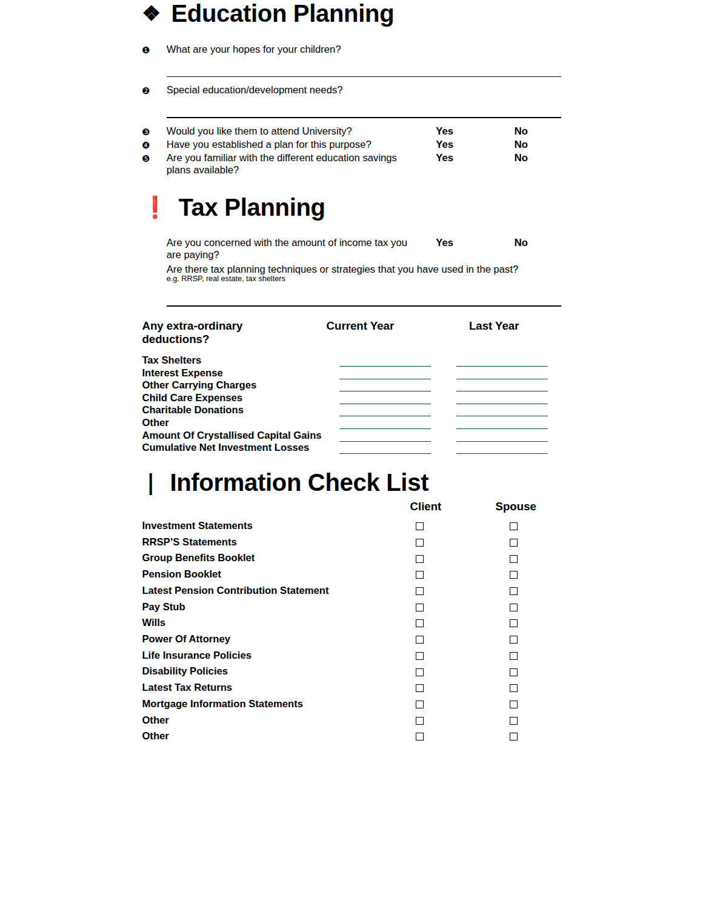❖Education Planning
❶
What are your hopes for your children?
❷
Special education/development needs?
❸
Would you like them to attend University?
Yes No
❹
Have you established a plan for this purpose?
Yes No
❺
Are you familiar with the different education savings plans available?
Yes No
❗Tax Planning
Are you concerned with the amount of income tax you are paying?
Yes No
Are there tax planning techniques or strategies that you have used in the past?
e.g. RRSP, real estate, tax shelters
Any extra-ordinary deductions?
Current Year
Last Year
| Tax Shelters | | |
| Interest Expense | | |
| Other Carrying Charges | | |
| Child Care Expenses | | |
| Charitable Donations | | |
| Other | | |
| Amount Of Crystallised Capital Gains | | |
| Cumulative Net Investment Losses | | |
❘Information Check List
Client
Spouse
| Investment Statements | | |
| RRSP’S Statements | | |
| Group Benefits Booklet | | |
| Pension Booklet | | |
| Latest Pension Contribution Statement | | |
| Pay Stub | | |
| Wills | | |
| Power Of Attorney | | |
| Life Insurance Policies | | |
| Disability Policies | | |
| Latest Tax Returns | | |
| Mortgage Information Statements | | |
| Other | | |
| Other | | |